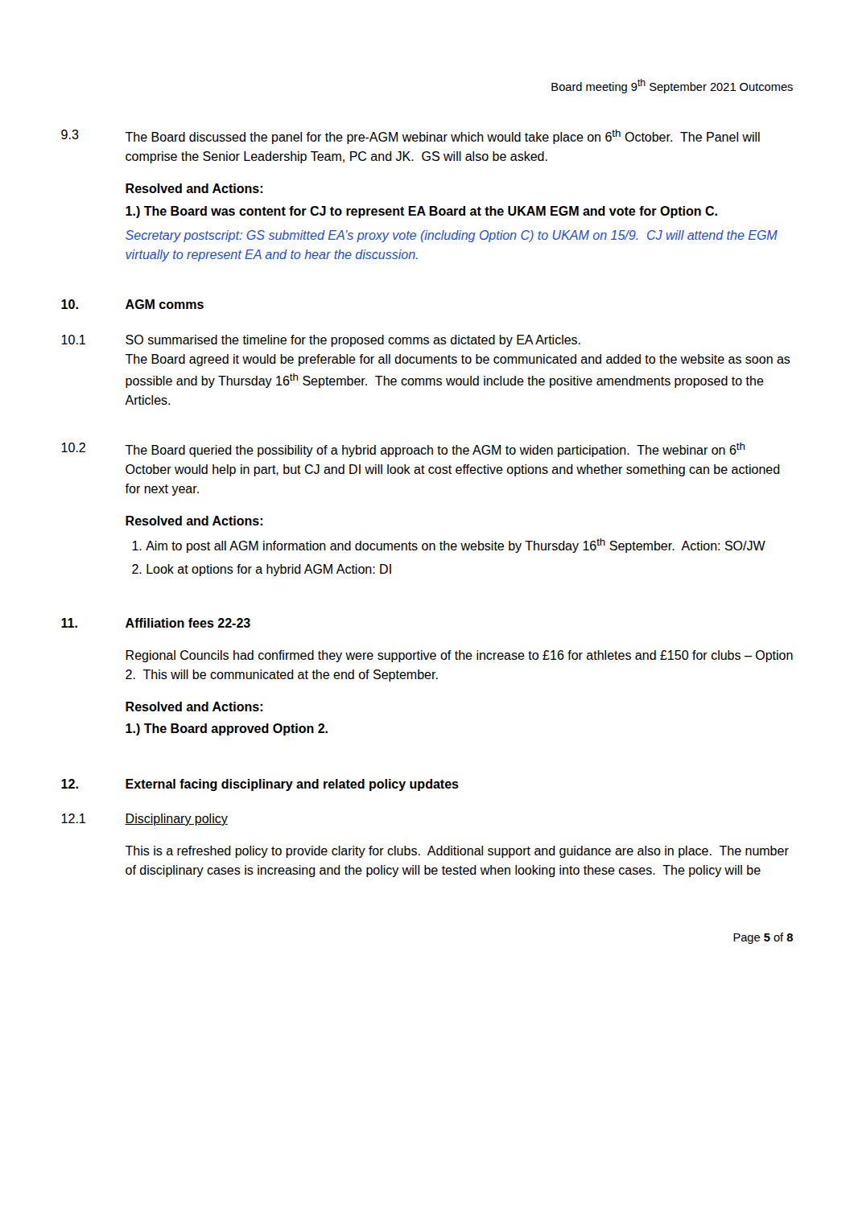Board meeting 9th September 2021 Outcomes
9.3
The Board discussed the panel for the pre-AGM webinar which would take place on 6th October. The Panel will comprise the Senior Leadership Team, PC and JK. GS will also be asked.
Resolved and Actions:
1.) The Board was content for CJ to represent EA Board at the UKAM EGM and vote for Option C.
Secretary postscript: GS submitted EA’s proxy vote (including Option C) to UKAM on 15/9. CJ will attend the EGM virtually to represent EA and to hear the discussion.
10.
AGM comms
10.1
SO summarised the timeline for the proposed comms as dictated by EA Articles.
The Board agreed it would be preferable for all documents to be communicated and added to the website as soon as possible and by Thursday 16th September. The comms would include the positive amendments proposed to the Articles.
10.2
The Board queried the possibility of a hybrid approach to the AGM to widen participation. The webinar on 6th October would help in part, but CJ and DI will look at cost effective options and whether something can be actioned for next year.
Resolved and Actions:
Aim to post all AGM information and documents on the website by Thursday 16th September. Action: SO/JW
Look at options for a hybrid AGM Action: DI
11.
Affiliation fees 22-23
Regional Councils had confirmed they were supportive of the increase to £16 for athletes and £150 for clubs – Option 2. This will be communicated at the end of September.
Resolved and Actions:
1.) The Board approved Option 2.
12.
External facing disciplinary and related policy updates
12.1
Disciplinary policy
This is a refreshed policy to provide clarity for clubs. Additional support and guidance are also in place. The number of disciplinary cases is increasing and the policy will be tested when looking into these cases. The policy will be
Page 5 of 8